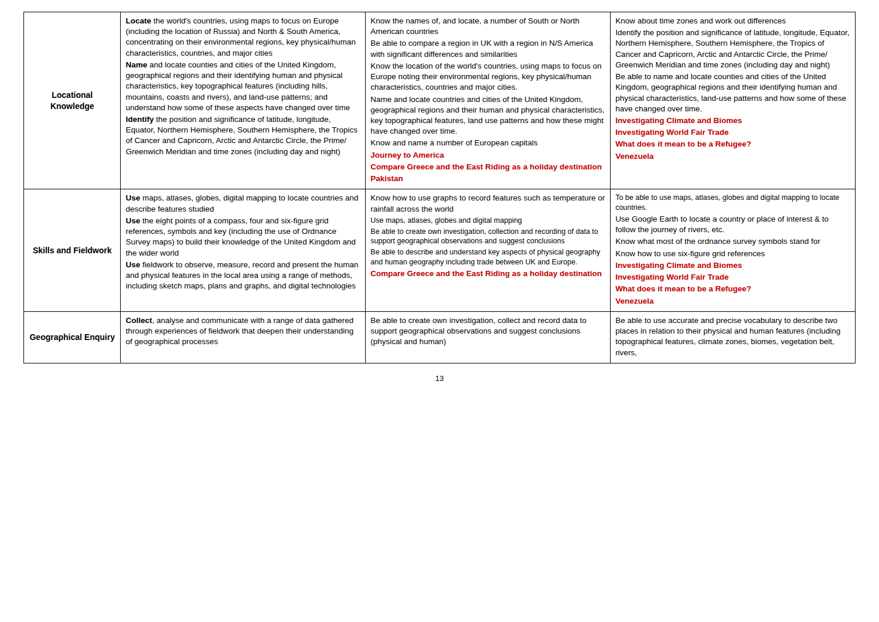| Locational Knowledge | Locate the world's countries, using maps to focus on Europe (including the location of Russia) and North & South America, concentrating on their environmental regions, key physical/human characteristics, countries, and major cities Name and locate counties and cities of the United Kingdom, geographical regions and their identifying human and physical characteristics, key topographical features (including hills, mountains, coasts and rivers), and land-use patterns; and understand how some of these aspects have changed over time Identify the position and significance of latitude, longitude, Equator, Northern Hemisphere, Southern Hemisphere, the Tropics of Cancer and Capricorn, Arctic and Antarctic Circle, the Prime/ Greenwich Meridian and time zones (including day and night) | Know the names of, and locate, a number of South or North American countries Be able to compare a region in UK with a region in N/S America with significant differences and similarities Know the location of the world's countries, using maps to focus on Europe noting their environmental regions, key physical/human characteristics, countries and major cities. Name and locate countries and cities of the United Kingdom, geographical regions and their human and physical characteristics, key topographical features, land use patterns and how these might have changed over time. Know and name a number of European capitals Journey to America Compare Greece and the East Riding as a holiday destination Pakistan | Know about time zones and work out differences Identify the position and significance of latitude, longitude, Equator, Northern Hemisphere, Southern Hemisphere, the Tropics of Cancer and Capricorn, Arctic and Antarctic Circle, the Prime/ Greenwich Meridian and time zones (including day and night) Be able to name and locate counties and cities of the United Kingdom, geographical regions and their identifying human and physical characteristics, land-use patterns and how some of these have changed over time. Investigating Climate and Biomes Investigating World Fair Trade What does it mean to be a Refugee? Venezuela |
| Skills and Fieldwork | Use maps, atlases, globes, digital mapping to locate countries and describe features studied Use the eight points of a compass, four and six-figure grid references, symbols and key (including the use of Ordnance Survey maps) to build their knowledge of the United Kingdom and the wider world Use fieldwork to observe, measure, record and present the human and physical features in the local area using a range of methods, including sketch maps, plans and graphs, and digital technologies | Know how to use graphs to record features such as temperature or rainfall across the world Use maps, atlases, globes and digital mapping Be able to create own investigation, collection and recording of data to support geographical observations and suggest conclusions Be able to describe and understand key aspects of physical geography and human geography including trade between UK and Europe. Compare Greece and the East Riding as a holiday destination | To be able to use maps, atlases, globes and digital mapping to locate countries. Use Google Earth to locate a country or place of interest & to follow the journey of rivers, etc. Know what most of the ordnance survey symbols stand for Know how to use six-figure grid references Investigating Climate and Biomes Investigating World Fair Trade What does it mean to be a Refugee? Venezuela |
| Geographical Enquiry | Collect , analyse and communicate with a range of data gathered through experiences of fieldwork that deepen their understanding of geographical processes | Be able to create own investigation, collect and record data to support geographical observations and suggest conclusions (physical and human) | Be able to use accurate and precise vocabulary to describe two places in relation to their physical and human features (including topographical features, climate zones, biomes, vegetation belt, rivers, |
13